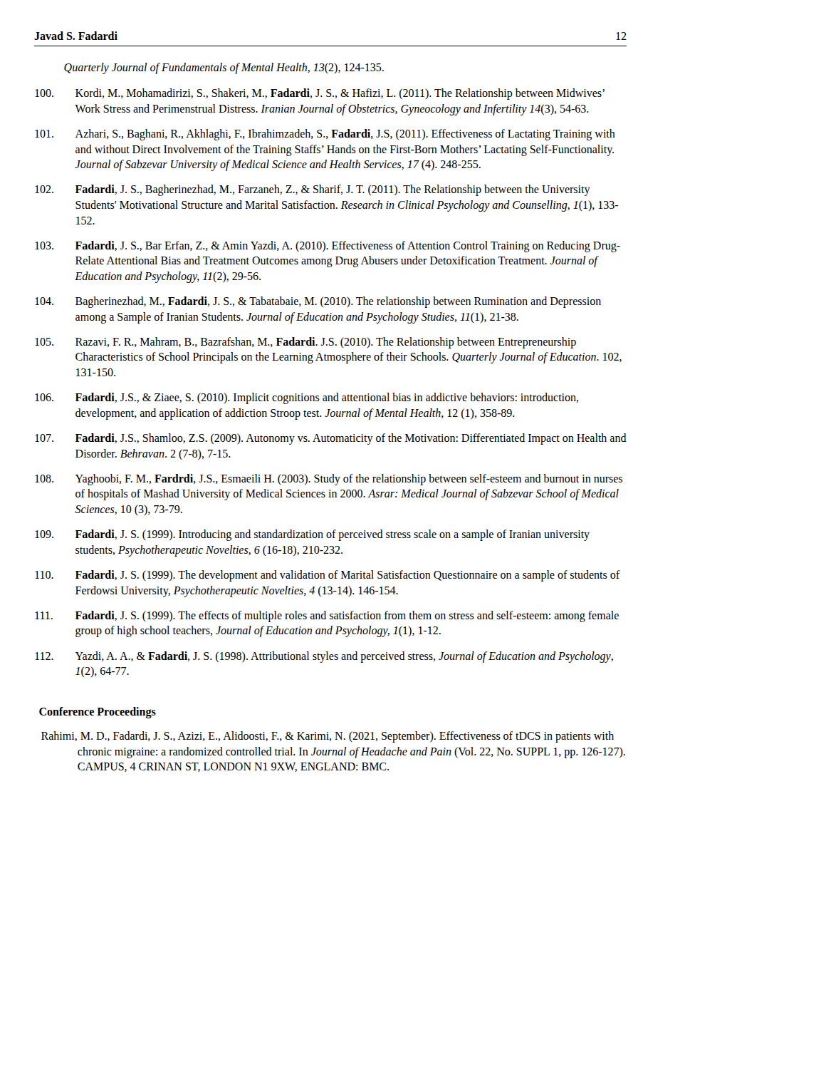Javad S. Fadardi 12
Quarterly Journal of Fundamentals of Mental Health, 13(2), 124-135.
100. Kordi, M., Mohamadirizi, S., Shakeri, M., Fadardi, J. S., & Hafizi, L. (2011). The Relationship between Midwives’ Work Stress and Perimenstrual Distress. Iranian Journal of Obstetrics, Gyneocology and Infertility 14(3), 54-63.
101. Azhari, S., Baghani, R., Akhlaghi, F., Ibrahimzadeh, S., Fadardi, J.S, (2011). Effectiveness of Lactating Training with and without Direct Involvement of the Training Staffs’ Hands on the First-Born Mothers’ Lactating Self-Functionality. Journal of Sabzevar University of Medical Science and Health Services, 17 (4). 248-255.
102. Fadardi, J. S., Bagherinezhad, M., Farzaneh, Z., & Sharif, J. T. (2011). The Relationship between the University Students' Motivational Structure and Marital Satisfaction. Research in Clinical Psychology and Counselling, 1(1), 133-152.
103. Fadardi, J. S., Bar Erfan, Z., & Amin Yazdi, A. (2010). Effectiveness of Attention Control Training on Reducing Drug-Relate Attentional Bias and Treatment Outcomes among Drug Abusers under Detoxification Treatment. Journal of Education and Psychology, 11(2), 29-56.
104. Bagherinezhad, M., Fadardi, J. S., & Tabatabaie, M. (2010). The relationship between Rumination and Depression among a Sample of Iranian Students. Journal of Education and Psychology Studies, 11(1), 21-38.
105. Razavi, F. R., Mahram, B., Bazrafshan, M., Fadardi. J.S. (2010). The Relationship between Entrepreneurship Characteristics of School Principals on the Learning Atmosphere of their Schools. Quarterly Journal of Education. 102, 131-150.
106. Fadardi, J.S., & Ziaee, S. (2010). Implicit cognitions and attentional bias in addictive behaviors: introduction, development, and application of addiction Stroop test. Journal of Mental Health, 12 (1), 358-89.
107. Fadardi, J.S., Shamloo, Z.S. (2009). Autonomy vs. Automaticity of the Motivation: Differentiated Impact on Health and Disorder. Behravan. 2 (7-8), 7-15.
108. Yaghoobi, F. M., Fardrdi, J.S., Esmaeili H. (2003). Study of the relationship between self-esteem and burnout in nurses of hospitals of Mashad University of Medical Sciences in 2000. Asrar: Medical Journal of Sabzevar School of Medical Sciences, 10 (3), 73-79.
109. Fadardi, J. S. (1999). Introducing and standardization of perceived stress scale on a sample of Iranian university students, Psychotherapeutic Novelties, 6 (16-18), 210-232.
110. Fadardi, J. S. (1999). The development and validation of Marital Satisfaction Questionnaire on a sample of students of Ferdowsi University, Psychotherapeutic Novelties, 4 (13-14). 146-154.
111. Fadardi, J. S. (1999). The effects of multiple roles and satisfaction from them on stress and self-esteem: among female group of high school teachers, Journal of Education and Psychology, 1(1), 1-12.
112. Yazdi, A. A., & Fadardi, J. S. (1998). Attributional styles and perceived stress, Journal of Education and Psychology, 1(2), 64-77.
Conference Proceedings
Rahimi, M. D., Fadardi, J. S., Azizi, E., Alidoosti, F., & Karimi, N. (2021, September). Effectiveness of tDCS in patients with chronic migraine: a randomized controlled trial. In Journal of Headache and Pain (Vol. 22, No. SUPPL 1, pp. 126-127). CAMPUS, 4 CRINAN ST, LONDON N1 9XW, ENGLAND: BMC.